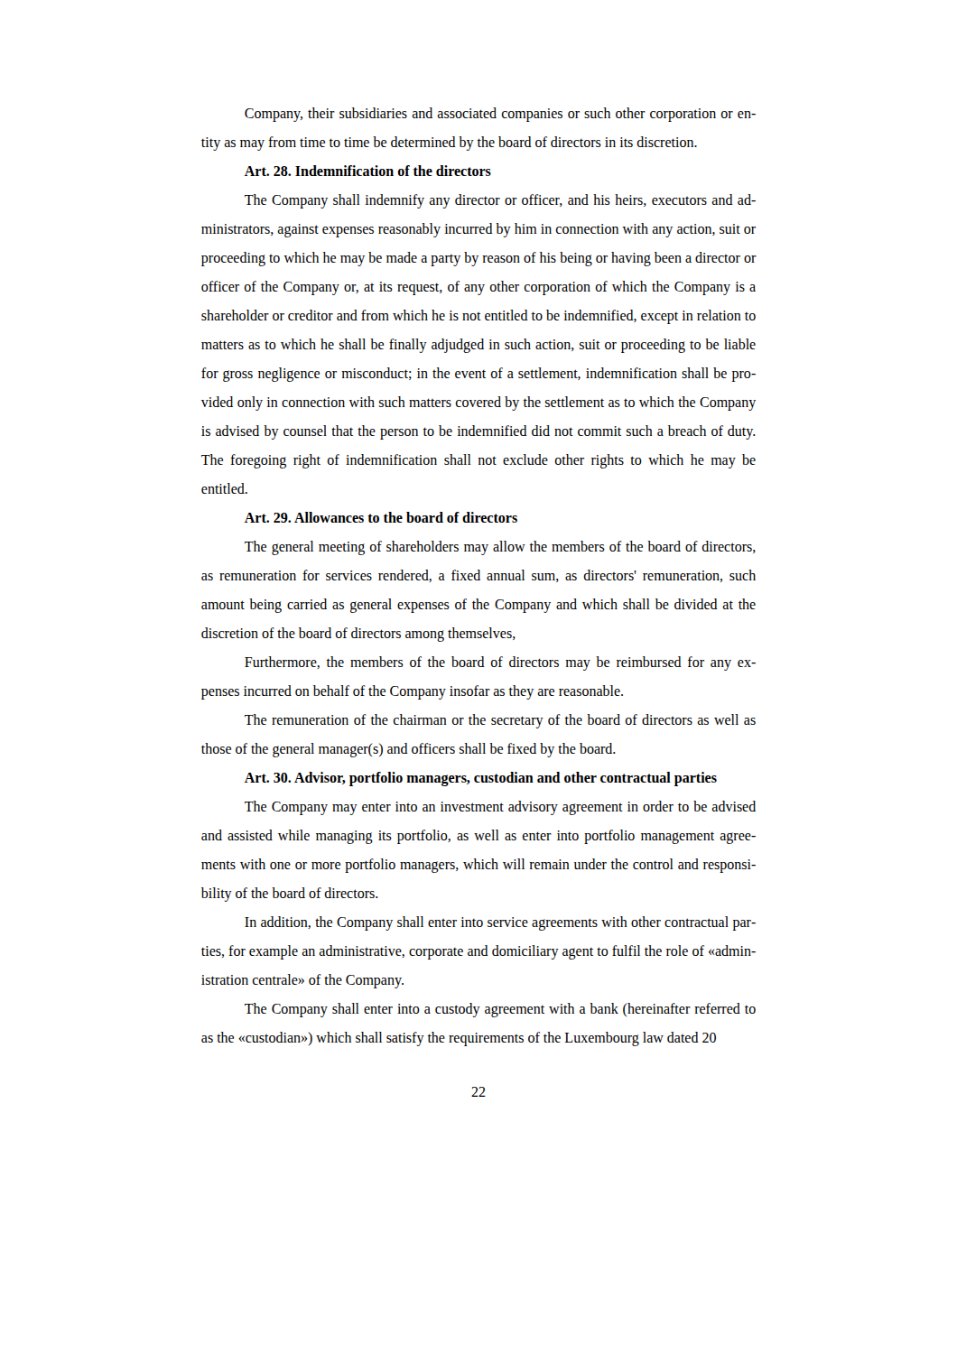Company, their subsidiaries and associated companies or such other corporation or entity as may from time to time be determined by the board of directors in its discretion.
Art. 28. Indemnification of the directors
The Company shall indemnify any director or officer, and his heirs, executors and administrators, against expenses reasonably incurred by him in connection with any action, suit or proceeding to which he may be made a party by reason of his being or having been a director or officer of the Company or, at its request, of any other corporation of which the Company is a shareholder or creditor and from which he is not entitled to be indemnified, except in relation to matters as to which he shall be finally adjudged in such action, suit or proceeding to be liable for gross negligence or misconduct; in the event of a settlement, indemnification shall be provided only in connection with such matters covered by the settlement as to which the Company is advised by counsel that the person to be indemnified did not commit such a breach of duty. The foregoing right of indemnification shall not exclude other rights to which he may be entitled.
Art. 29. Allowances to the board of directors
The general meeting of shareholders may allow the members of the board of directors, as remuneration for services rendered, a fixed annual sum, as directors' remuneration, such amount being carried as general expenses of the Company and which shall be divided at the discretion of the board of directors among themselves,
Furthermore, the members of the board of directors may be reimbursed for any expenses incurred on behalf of the Company insofar as they are reasonable.
The remuneration of the chairman or the secretary of the board of directors as well as those of the general manager(s) and officers shall be fixed by the board.
Art. 30. Advisor, portfolio managers, custodian and other contractual parties
The Company may enter into an investment advisory agreement in order to be advised and assisted while managing its portfolio, as well as enter into portfolio management agreements with one or more portfolio managers, which will remain under the control and responsibility of the board of directors.
In addition, the Company shall enter into service agreements with other contractual parties, for example an administrative, corporate and domiciliary agent to fulfil the role of «administration centrale» of the Company.
The Company shall enter into a custody agreement with a bank (hereinafter referred to as the «custodian») which shall satisfy the requirements of the Luxembourg law dated 20
22